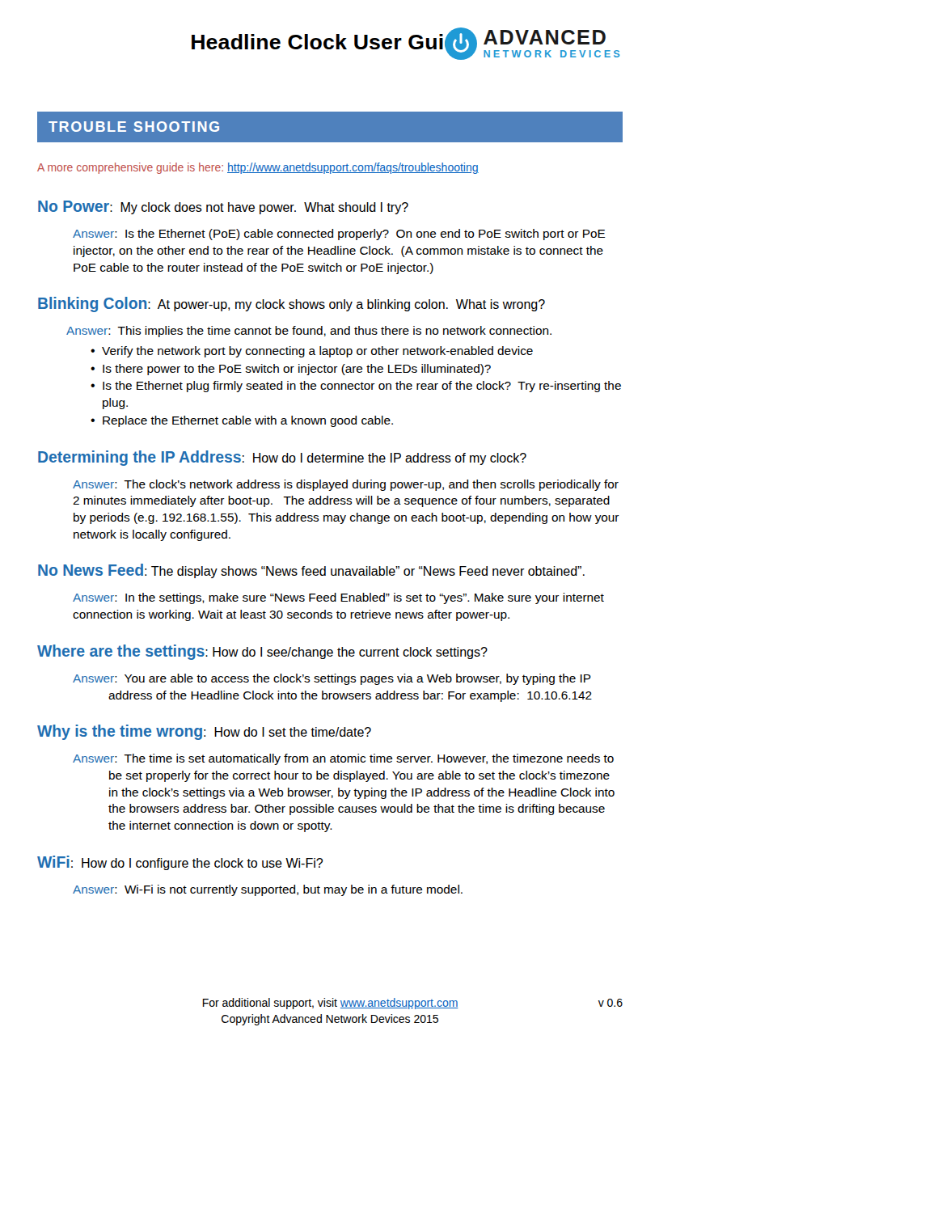Headline Clock User Guide
ADVANCED NETWORK DEVICES
TROUBLE SHOOTING
A more comprehensive guide is here: http://www.anetdsupport.com/faqs/troubleshooting
No Power
: My clock does not have power. What should I try?
Answer: Is the Ethernet (PoE) cable connected properly? On one end to PoE switch port or PoE injector, on the other end to the rear of the Headline Clock. (A common mistake is to connect the PoE cable to the router instead of the PoE switch or PoE injector.)
Blinking Colon
: At power-up, my clock shows only a blinking colon. What is wrong?
Answer: This implies the time cannot be found, and thus there is no network connection.
Verify the network port by connecting a laptop or other network-enabled device
Is there power to the PoE switch or injector (are the LEDs illuminated)?
Is the Ethernet plug firmly seated in the connector on the rear of the clock? Try re-inserting the plug.
Replace the Ethernet cable with a known good cable.
Determining the IP Address
: How do I determine the IP address of my clock?
Answer: The clock's network address is displayed during power-up, and then scrolls periodically for 2 minutes immediately after boot-up. The address will be a sequence of four numbers, separated by periods (e.g. 192.168.1.55). This address may change on each boot-up, depending on how your network is locally configured.
No News Feed
: The display shows “News feed unavailable” or “News Feed never obtained”.
Answer: In the settings, make sure “News Feed Enabled” is set to “yes”. Make sure your internet connection is working. Wait at least 30 seconds to retrieve news after power-up.
Where are the settings
: How do I see/change the current clock settings?
Answer: You are able to access the clock’s settings pages via a Web browser, by typing the IP address of the Headline Clock into the browsers address bar: For example: 10.10.6.142
Why is the time wrong
: How do I set the time/date?
Answer: The time is set automatically from an atomic time server. However, the timezone needs to be set properly for the correct hour to be displayed. You are able to set the clock’s timezone in the clock’s settings via a Web browser, by typing the IP address of the Headline Clock into the browsers address bar. Other possible causes would be that the time is drifting because the internet connection is down or spotty.
WiFi
: How do I configure the clock to use Wi-Fi?
Answer: Wi-Fi is not currently supported, but may be in a future model.
For additional support, visit www.anetdsupport.com
v 0.6
Copyright Advanced Network Devices 2015